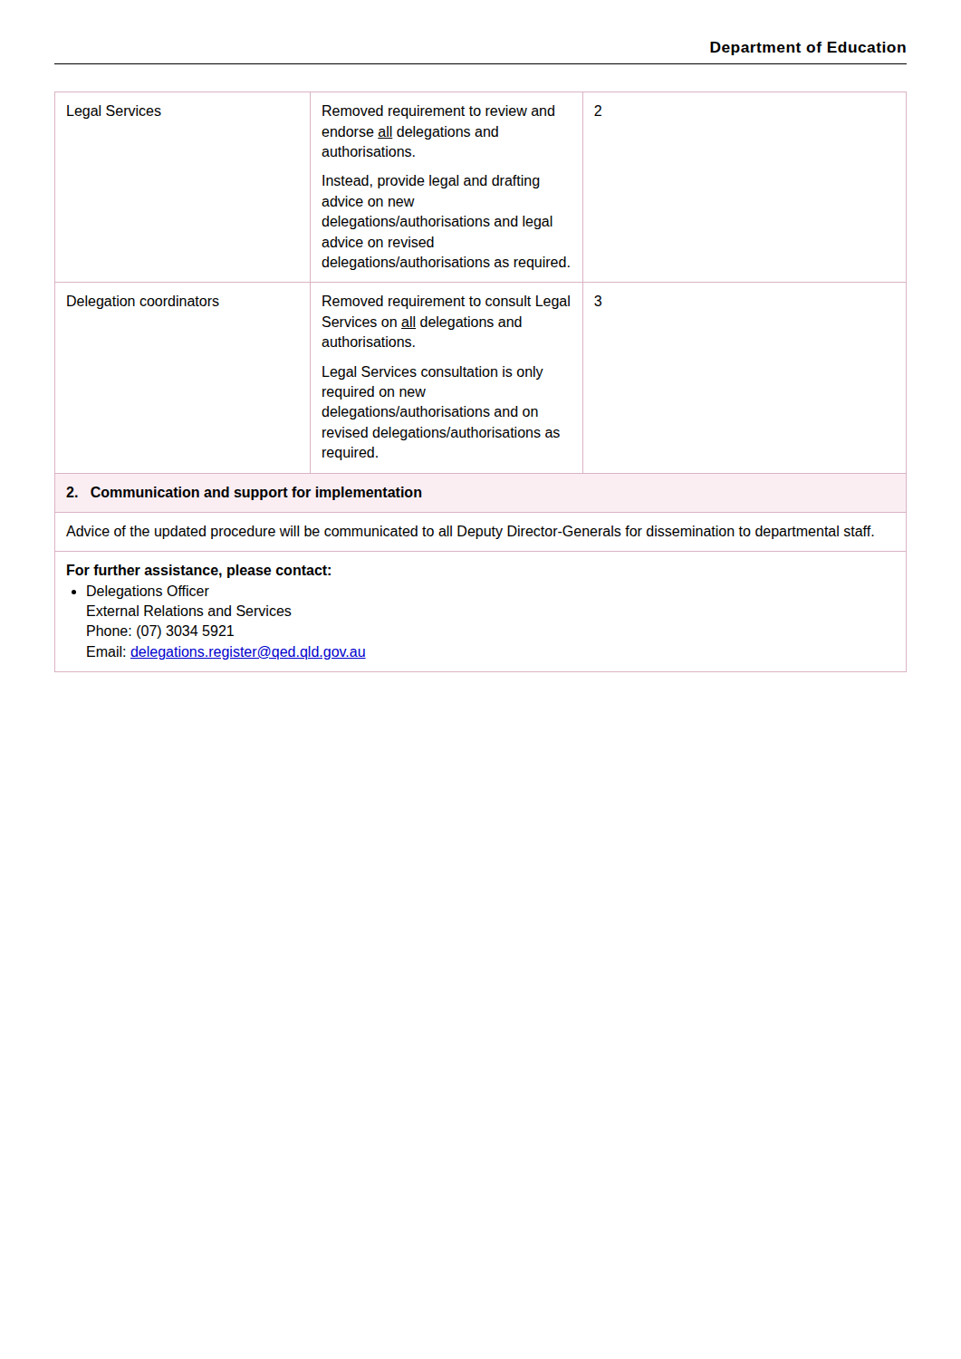Department of Education
| Legal Services | Removed requirement to review and endorse all delegations and authorisations. Instead, provide legal and drafting advice on new delegations/authorisations and legal advice on revised delegations/authorisations as required. | 2 |
| Delegation coordinators | Removed requirement to consult Legal Services on all delegations and authorisations. Legal Services consultation is only required on new delegations/authorisations and on revised delegations/authorisations as required. | 3 |
| 2. Communication and support for implementation |
| Advice of the updated procedure will be communicated to all Deputy Director-Generals for dissemination to departmental staff. |
| For further assistance, please contact: Delegations Officer External Relations and Services Phone: (07) 3034 5921 Email: delegations.register@qed.qld.gov.au |